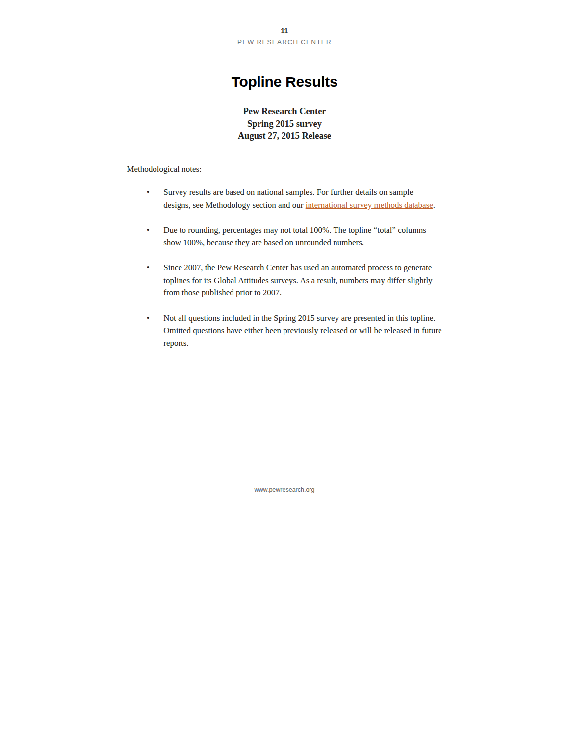11
PEW RESEARCH CENTER
Topline Results
Pew Research Center
Spring 2015 survey
August 27, 2015 Release
Methodological notes:
Survey results are based on national samples. For further details on sample designs, see Methodology section and our international survey methods database.
Due to rounding, percentages may not total 100%. The topline “total” columns show 100%, because they are based on unrounded numbers.
Since 2007, the Pew Research Center has used an automated process to generate toplines for its Global Attitudes surveys. As a result, numbers may differ slightly from those published prior to 2007.
Not all questions included in the Spring 2015 survey are presented in this topline. Omitted questions have either been previously released or will be released in future reports.
www.pewresearch.org